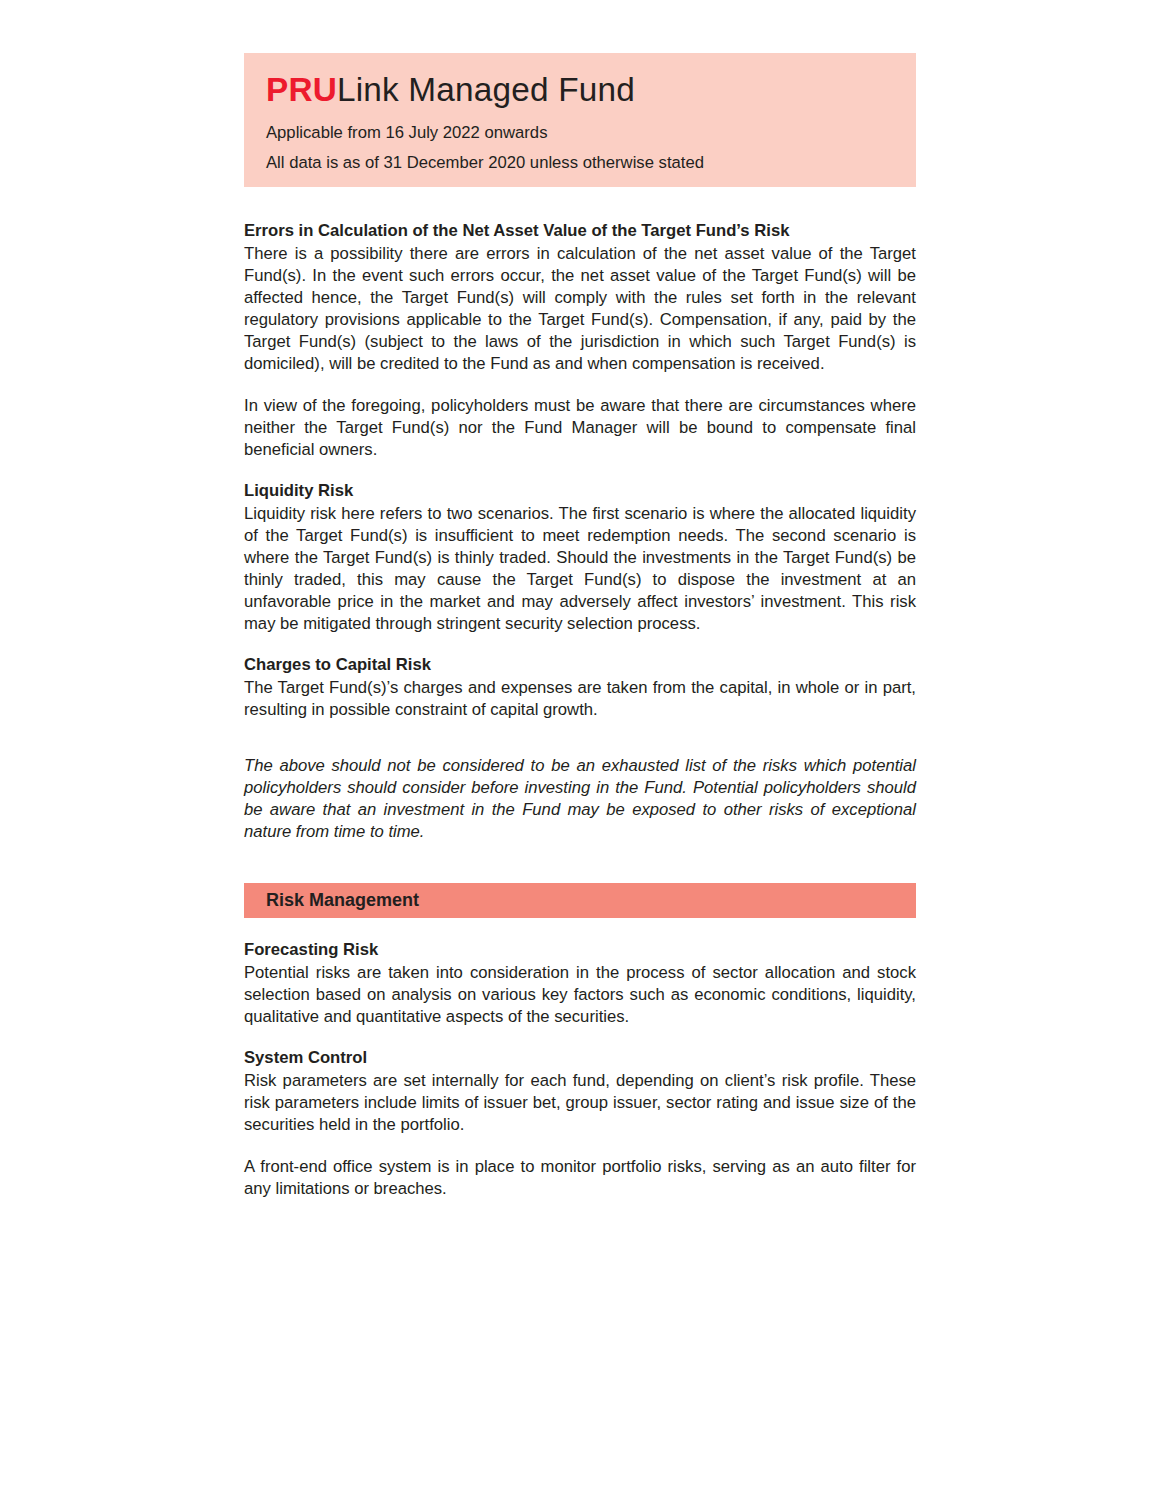PRULink Managed Fund
Applicable from 16 July 2022 onwards
All data is as of 31 December 2020 unless otherwise stated
Errors in Calculation of the Net Asset Value of the Target Fund’s Risk
There is a possibility there are errors in calculation of the net asset value of the Target Fund(s). In the event such errors occur, the net asset value of the Target Fund(s) will be affected hence, the Target Fund(s) will comply with the rules set forth in the relevant regulatory provisions applicable to the Target Fund(s). Compensation, if any, paid by the Target Fund(s) (subject to the laws of the jurisdiction in which such Target Fund(s) is domiciled), will be credited to the Fund as and when compensation is received.
In view of the foregoing, policyholders must be aware that there are circumstances where neither the Target Fund(s) nor the Fund Manager will be bound to compensate final beneficial owners.
Liquidity Risk
Liquidity risk here refers to two scenarios. The first scenario is where the allocated liquidity of the Target Fund(s) is insufficient to meet redemption needs. The second scenario is where the Target Fund(s) is thinly traded. Should the investments in the Target Fund(s) be thinly traded, this may cause the Target Fund(s) to dispose the investment at an unfavorable price in the market and may adversely affect investors’ investment. This risk may be mitigated through stringent security selection process.
Charges to Capital Risk
The Target Fund(s)’s charges and expenses are taken from the capital, in whole or in part, resulting in possible constraint of capital growth.
The above should not be considered to be an exhausted list of the risks which potential policyholders should consider before investing in the Fund. Potential policyholders should be aware that an investment in the Fund may be exposed to other risks of exceptional nature from time to time.
Risk Management
Forecasting Risk
Potential risks are taken into consideration in the process of sector allocation and stock selection based on analysis on various key factors such as economic conditions, liquidity, qualitative and quantitative aspects of the securities.
System Control
Risk parameters are set internally for each fund, depending on client’s risk profile. These risk parameters include limits of issuer bet, group issuer, sector rating and issue size of the securities held in the portfolio.
A front-end office system is in place to monitor portfolio risks, serving as an auto filter for any limitations or breaches.